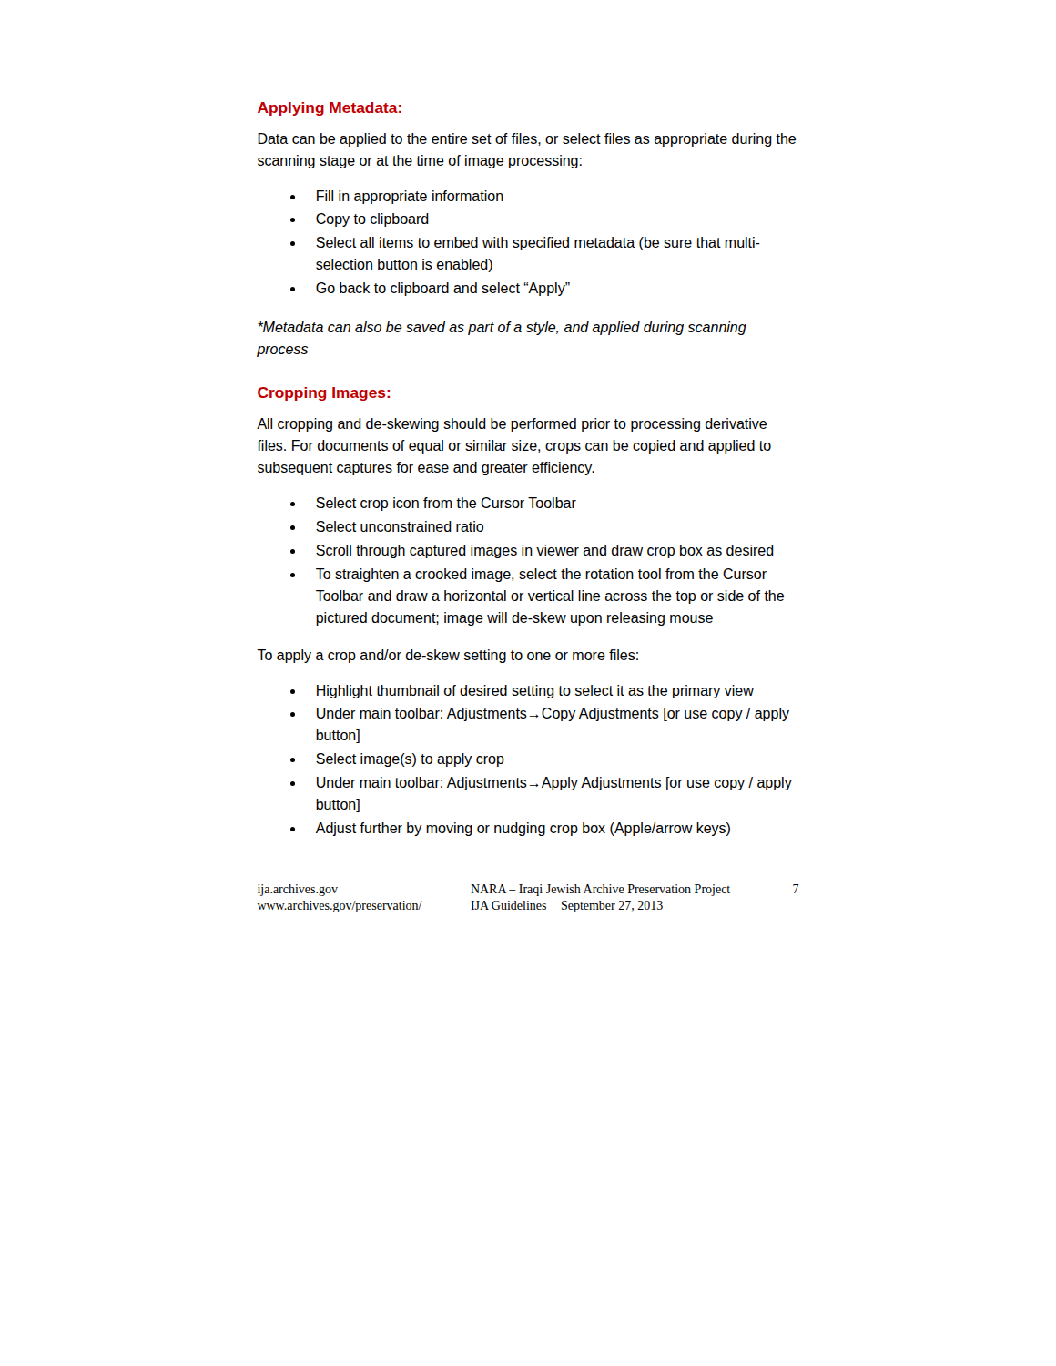Applying Metadata:
Data can be applied to the entire set of files, or select files as appropriate during the scanning stage or at the time of image processing:
Fill in appropriate information
Copy to clipboard
Select all items to embed with specified metadata (be sure that multi-selection button is enabled)
Go back to clipboard and select “Apply”
*Metadata can also be saved as part of a style, and applied during scanning process
Cropping Images:
All cropping and de-skewing should be performed prior to processing derivative files. For documents of equal or similar size, crops can be copied and applied to subsequent captures for ease and greater efficiency.
Select crop icon from the Cursor Toolbar
Select unconstrained ratio
Scroll through captured images in viewer and draw crop box as desired
To straighten a crooked image, select the rotation tool from the Cursor Toolbar and draw a horizontal or vertical line across the top or side of the pictured document; image will de-skew upon releasing mouse
To apply a crop and/or de-skew setting to one or more files:
Highlight thumbnail of desired setting to select it as the primary view
Under main toolbar: Adjustments→Copy Adjustments [or use copy / apply button]
Select image(s) to apply crop
Under main toolbar: Adjustments→Apply Adjustments [or use copy / apply button]
Adjust further by moving or nudging crop box (Apple/arrow keys)
ija.archives.gov
www.archives.gov/preservation/
NARA – Iraqi Jewish Archive Preservation Project
IJA GuidelinesSeptember 27, 2013
7